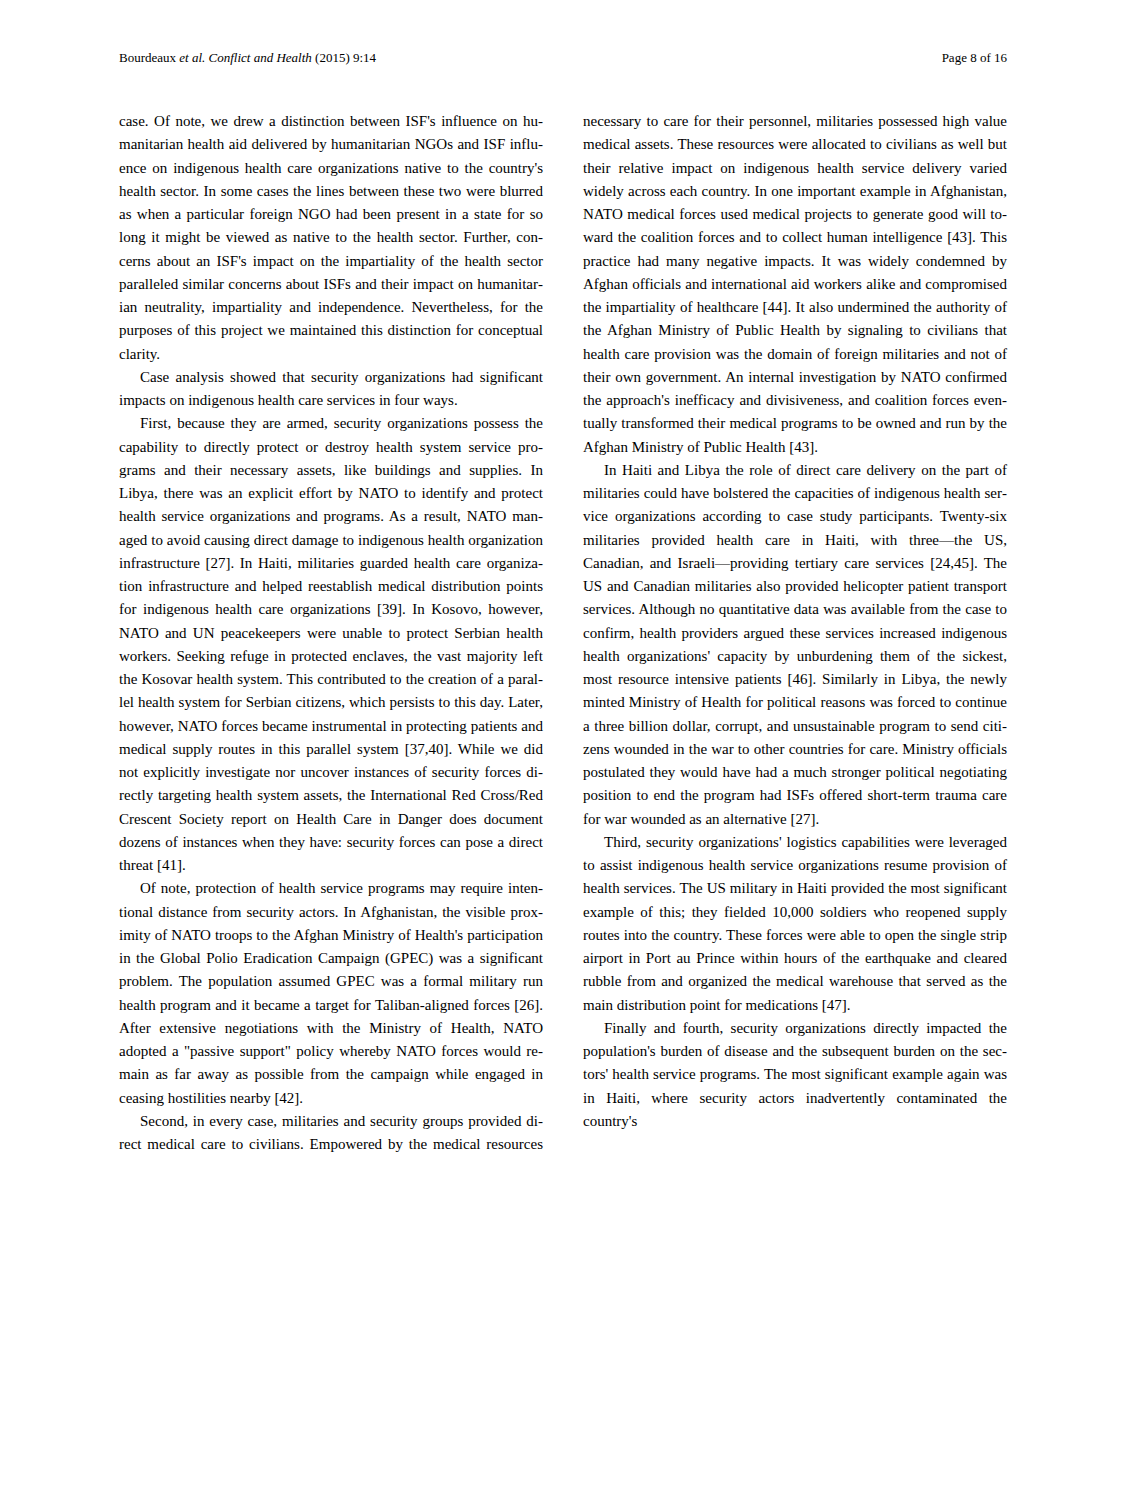Bourdeaux et al. Conflict and Health (2015) 9:14 Page 8 of 16
case. Of note, we drew a distinction between ISF's influence on humanitarian health aid delivered by humanitarian NGOs and ISF influence on indigenous health care organizations native to the country's health sector. In some cases the lines between these two were blurred as when a particular foreign NGO had been present in a state for so long it might be viewed as native to the health sector. Further, concerns about an ISF's impact on the impartiality of the health sector paralleled similar concerns about ISFs and their impact on humanitarian neutrality, impartiality and independence. Nevertheless, for the purposes of this project we maintained this distinction for conceptual clarity.
Case analysis showed that security organizations had significant impacts on indigenous health care services in four ways.
First, because they are armed, security organizations possess the capability to directly protect or destroy health system service programs and their necessary assets, like buildings and supplies. In Libya, there was an explicit effort by NATO to identify and protect health service organizations and programs. As a result, NATO managed to avoid causing direct damage to indigenous health organization infrastructure [27]. In Haiti, militaries guarded health care organization infrastructure and helped reestablish medical distribution points for indigenous health care organizations [39]. In Kosovo, however, NATO and UN peacekeepers were unable to protect Serbian health workers. Seeking refuge in protected enclaves, the vast majority left the Kosovar health system. This contributed to the creation of a parallel health system for Serbian citizens, which persists to this day. Later, however, NATO forces became instrumental in protecting patients and medical supply routes in this parallel system [37,40]. While we did not explicitly investigate nor uncover instances of security forces directly targeting health system assets, the International Red Cross/Red Crescent Society report on Health Care in Danger does document dozens of instances when they have: security forces can pose a direct threat [41].
Of note, protection of health service programs may require intentional distance from security actors. In Afghanistan, the visible proximity of NATO troops to the Afghan Ministry of Health's participation in the Global Polio Eradication Campaign (GPEC) was a significant problem. The population assumed GPEC was a formal military run health program and it became a target for Taliban-aligned forces [26]. After extensive negotiations with the Ministry of Health, NATO adopted a "passive support" policy whereby NATO forces would remain as far away as possible from the campaign while engaged in ceasing hostilities nearby [42].
Second, in every case, militaries and security groups provided direct medical care to civilians. Empowered by the medical resources necessary to care for their personnel, militaries possessed high value medical assets. These resources were allocated to civilians as well but their relative impact on indigenous health service delivery varied widely across each country. In one important example in Afghanistan, NATO medical forces used medical projects to generate good will toward the coalition forces and to collect human intelligence [43]. This practice had many negative impacts. It was widely condemned by Afghan officials and international aid workers alike and compromised the impartiality of healthcare [44]. It also undermined the authority of the Afghan Ministry of Public Health by signaling to civilians that health care provision was the domain of foreign militaries and not of their own government. An internal investigation by NATO confirmed the approach's inefficacy and divisiveness, and coalition forces eventually transformed their medical programs to be owned and run by the Afghan Ministry of Public Health [43].
In Haiti and Libya the role of direct care delivery on the part of militaries could have bolstered the capacities of indigenous health service organizations according to case study participants. Twenty-six militaries provided health care in Haiti, with three—the US, Canadian, and Israeli—providing tertiary care services [24,45]. The US and Canadian militaries also provided helicopter patient transport services. Although no quantitative data was available from the case to confirm, health providers argued these services increased indigenous health organizations' capacity by unburdening them of the sickest, most resource intensive patients [46]. Similarly in Libya, the newly minted Ministry of Health for political reasons was forced to continue a three billion dollar, corrupt, and unsustainable program to send citizens wounded in the war to other countries for care. Ministry officials postulated they would have had a much stronger political negotiating position to end the program had ISFs offered short-term trauma care for war wounded as an alternative [27].
Third, security organizations' logistics capabilities were leveraged to assist indigenous health service organizations resume provision of health services. The US military in Haiti provided the most significant example of this; they fielded 10,000 soldiers who reopened supply routes into the country. These forces were able to open the single strip airport in Port au Prince within hours of the earthquake and cleared rubble from and organized the medical warehouse that served as the main distribution point for medications [47].
Finally and fourth, security organizations directly impacted the population's burden of disease and the subsequent burden on the sectors' health service programs. The most significant example again was in Haiti, where security actors inadvertently contaminated the country's